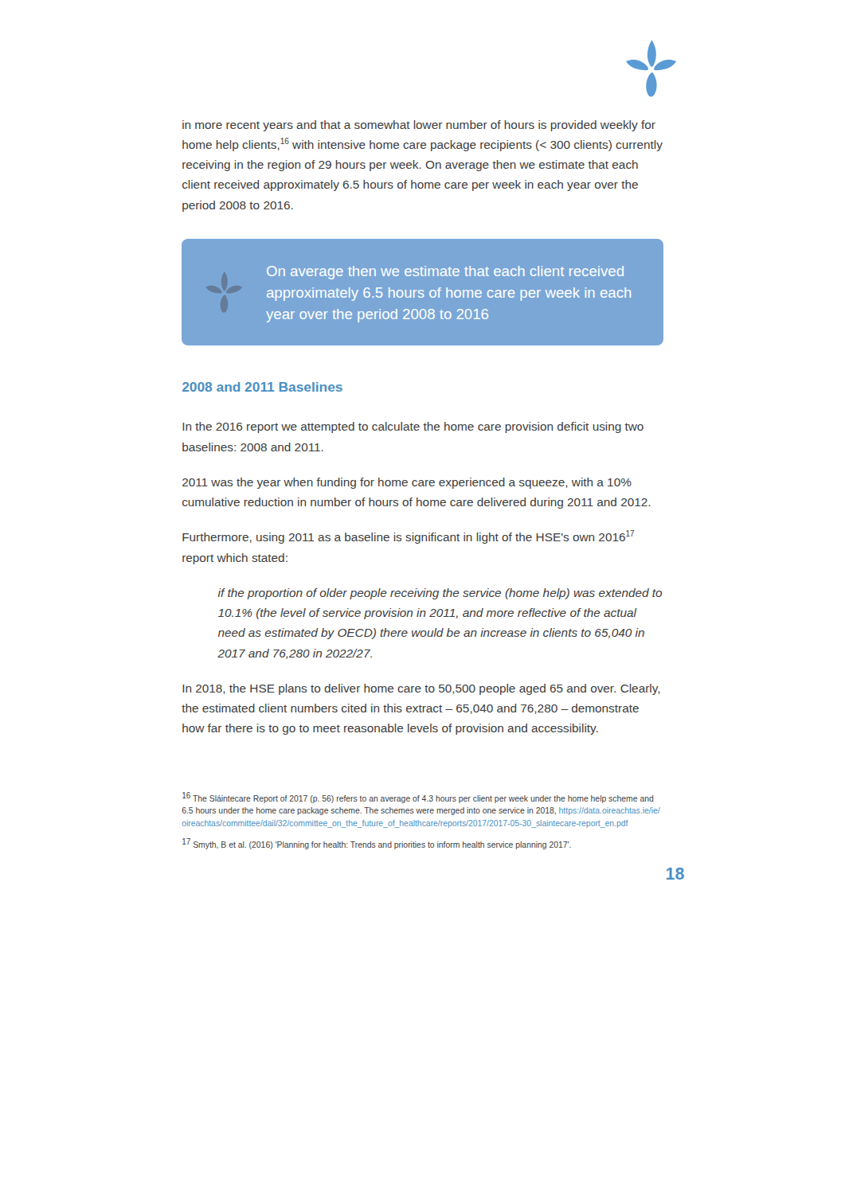in more recent years and that a somewhat lower number of hours is provided weekly for home help clients,16 with intensive home care package recipients (< 300 clients) currently receiving in the region of 29 hours per week. On average then we estimate that each client received approximately 6.5 hours of home care per week in each year over the period 2008 to 2016.
On average then we estimate that each client received approximately 6.5 hours of home care per week in each year over the period 2008 to 2016
2008 and 2011 Baselines
In the 2016 report we attempted to calculate the home care provision deficit using two baselines: 2008 and 2011.
2011 was the year when funding for home care experienced a squeeze, with a 10% cumulative reduction in number of hours of home care delivered during 2011 and 2012.
Furthermore, using 2011 as a baseline is significant in light of the HSE's own 201617 report which stated:
if the proportion of older people receiving the service (home help) was extended to 10.1% (the level of service provision in 2011, and more reflective of the actual need as estimated by OECD) there would be an increase in clients to 65,040 in 2017 and 76,280 in 2022/27.
In 2018, the HSE plans to deliver home care to 50,500 people aged 65 and over. Clearly, the estimated client numbers cited in this extract – 65,040 and 76,280 – demonstrate how far there is to go to meet reasonable levels of provision and accessibility.
16 The Sláintecare Report of 2017 (p. 56) refers to an average of 4.3 hours per client per week under the home help scheme and 6.5 hours under the home care package scheme. The schemes were merged into one service in 2018, https://data.oireachtas.ie/ie/oireachtas/committee/dail/32/committee_on_the_future_of_healthcare/reports/2017/2017-05-30_slaintecare-report_en.pdf
17 Smyth, B et al. (2016) 'Planning for health: Trends and priorities to inform health service planning 2017'.
18